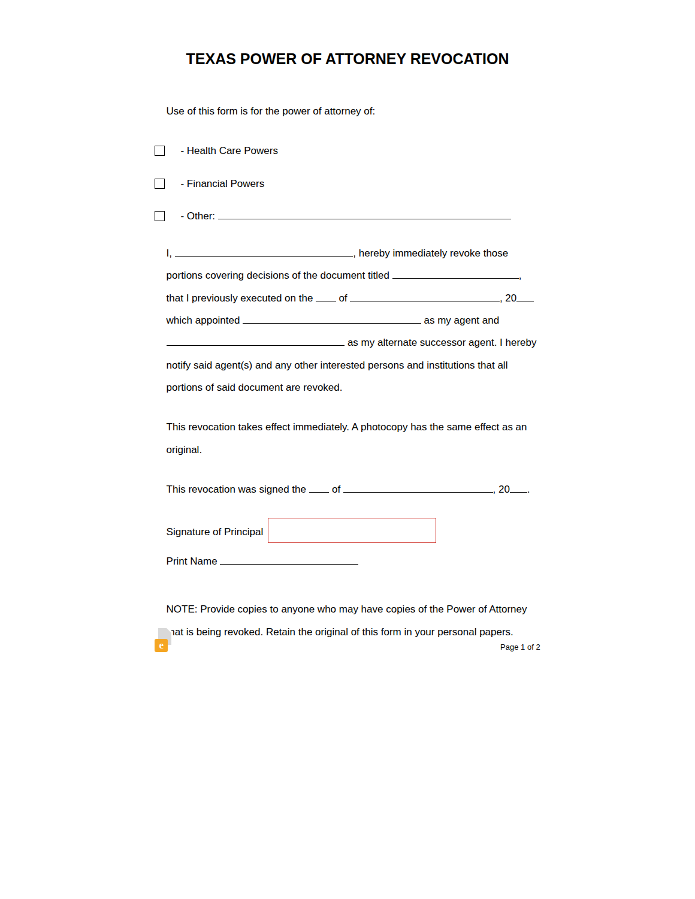TEXAS POWER OF ATTORNEY REVOCATION
Use of this form is for the power of attorney of:
- Health Care Powers
- Financial Powers
- Other:
I, , hereby immediately revoke those portions covering decisions of the document titled , that I previously executed on the of , 20 which appointed as my agent and as my alternate successor agent. I hereby notify said agent(s) and any other interested persons and institutions that all portions of said document are revoked.
This revocation takes effect immediately. A photocopy has the same effect as an original.
This revocation was signed the of , 20 .
Signature of Principal
Print Name
NOTE: Provide copies to anyone who may have copies of the Power of Attorney that is being revoked. Retain the original of this form in your personal papers.
e
Page 1 of 2